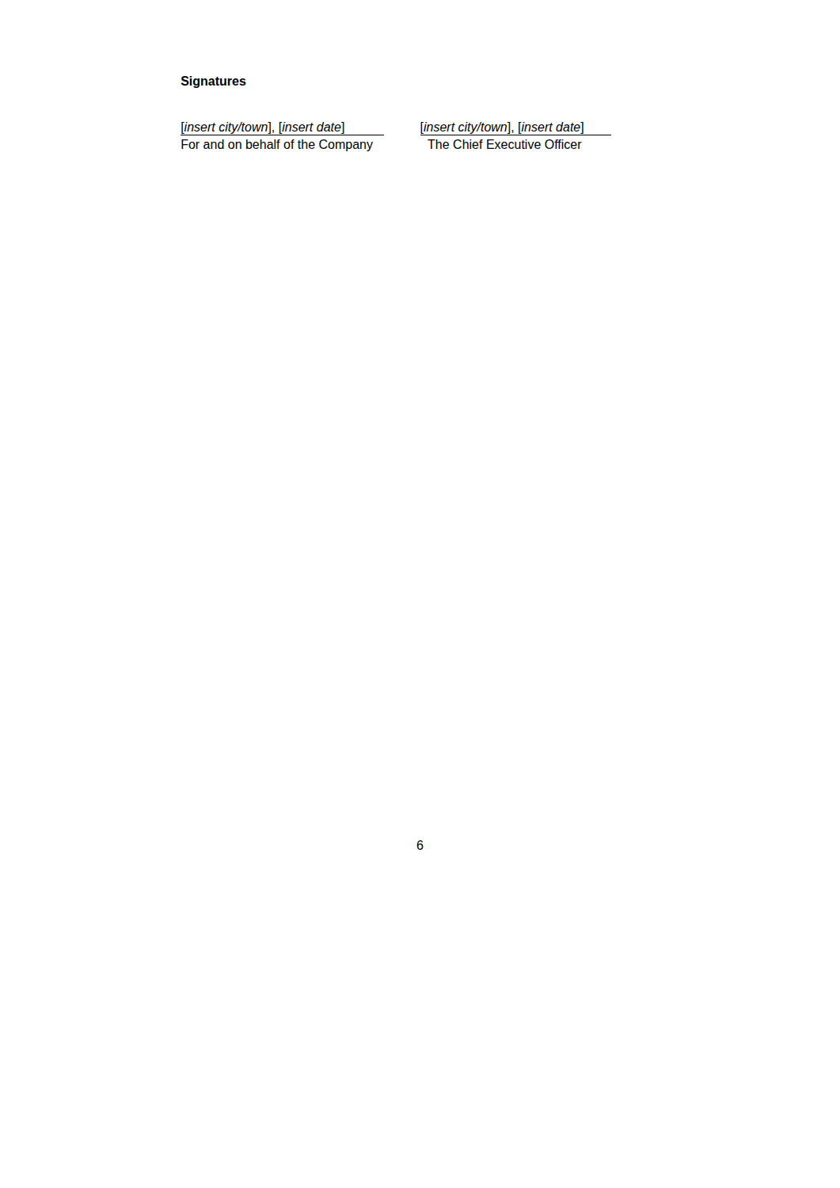Signatures
| [ insert city/town ], [ insert date ] | [ insert city/town ], [ insert date ] |
| For and on behalf of the Company | The Chief Executive Officer |
6